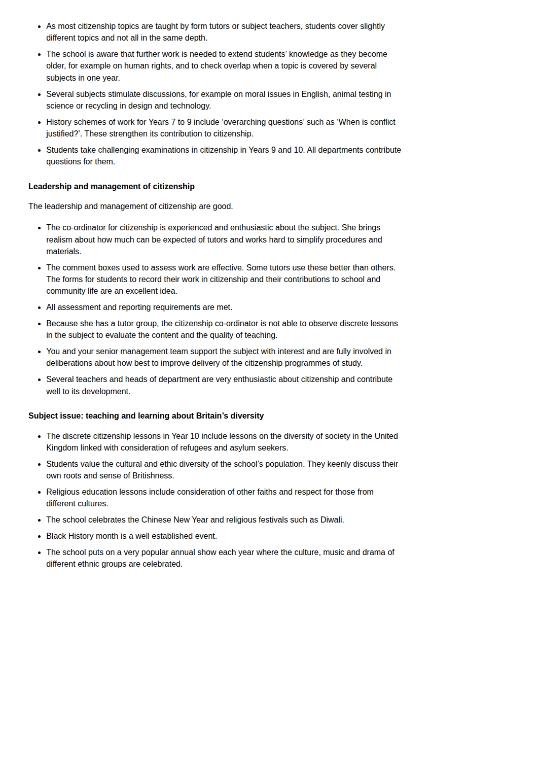As most citizenship topics are taught by form tutors or subject teachers, students cover slightly different topics and not all in the same depth.
The school is aware that further work is needed to extend students’ knowledge as they become older, for example on human rights, and to check overlap when a topic is covered by several subjects in one year.
Several subjects stimulate discussions, for example on moral issues in English, animal testing in science or recycling in design and technology.
History schemes of work for Years 7 to 9 include ‘overarching questions’ such as ‘When is conflict justified?’. These strengthen its contribution to citizenship.
Students take challenging examinations in citizenship in Years 9 and 10. All departments contribute questions for them.
Leadership and management of citizenship
The leadership and management of citizenship are good.
The co-ordinator for citizenship is experienced and enthusiastic about the subject. She brings realism about how much can be expected of tutors and works hard to simplify procedures and materials.
The comment boxes used to assess work are effective. Some tutors use these better than others. The forms for students to record their work in citizenship and their contributions to school and community life are an excellent idea.
All assessment and reporting requirements are met.
Because she has a tutor group, the citizenship co-ordinator is not able to observe discrete lessons in the subject to evaluate the content and the quality of teaching.
You and your senior management team support the subject with interest and are fully involved in deliberations about how best to improve delivery of the citizenship programmes of study.
Several teachers and heads of department are very enthusiastic about citizenship and contribute well to its development.
Subject issue: teaching and learning about Britain’s diversity
The discrete citizenship lessons in Year 10 include lessons on the diversity of society in the United Kingdom linked with consideration of refugees and asylum seekers.
Students value the cultural and ethic diversity of the school’s population. They keenly discuss their own roots and sense of Britishness.
Religious education lessons include consideration of other faiths and respect for those from different cultures.
The school celebrates the Chinese New Year and religious festivals such as Diwali.
Black History month is a well established event.
The school puts on a very popular annual show each year where the culture, music and drama of different ethnic groups are celebrated.